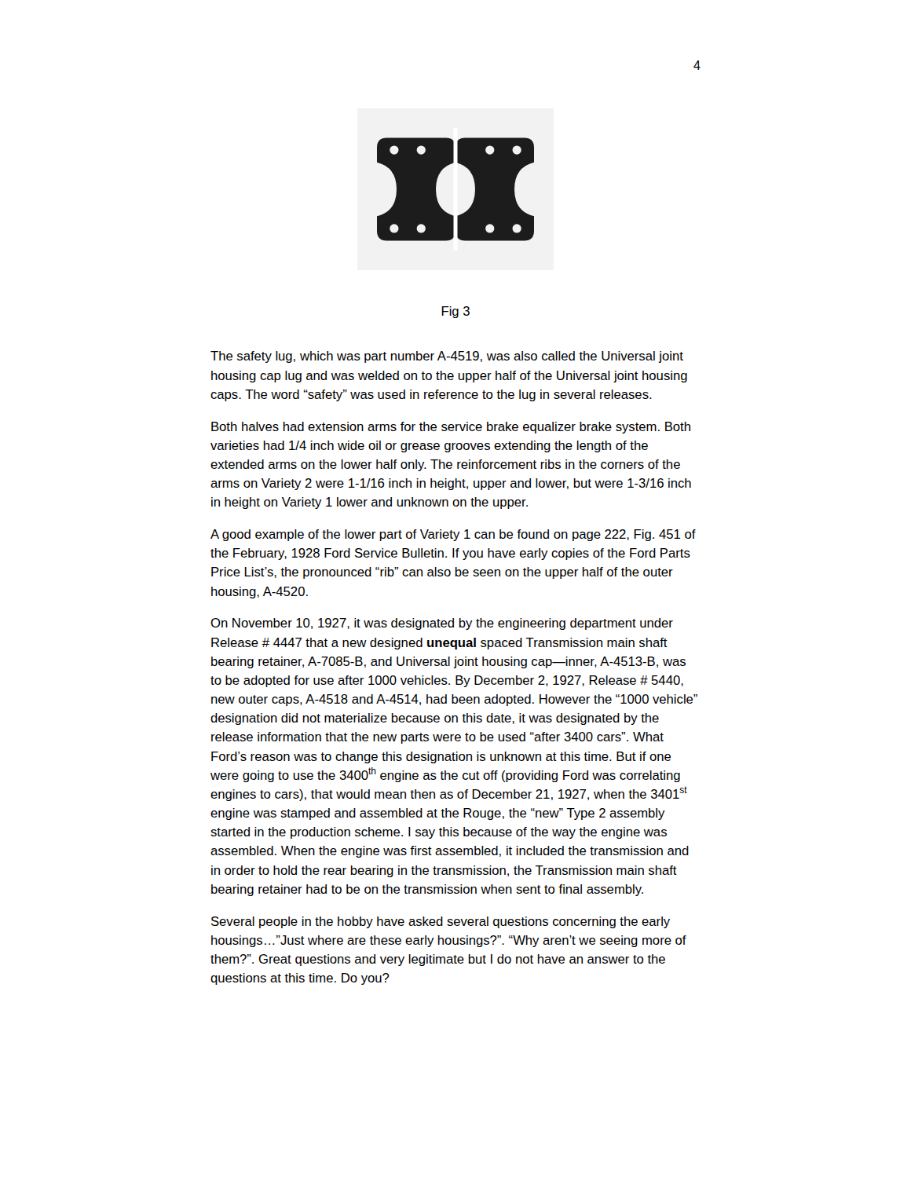4
Fig 3
The safety lug, which was part number A-4519, was also called the Universal joint housing cap lug and was welded on to the upper half of the Universal joint housing caps. The word “safety” was used in reference to the lug in several releases.
Both halves had extension arms for the service brake equalizer brake system. Both varieties had 1/4 inch wide oil or grease grooves extending the length of the extended arms on the lower half only. The reinforcement ribs in the corners of the arms on Variety 2 were 1-1/16 inch in height, upper and lower, but were 1-3/16 inch in height on Variety 1 lower and unknown on the upper.
A good example of the lower part of Variety 1 can be found on page 222, Fig. 451 of the February, 1928 Ford Service Bulletin. If you have early copies of the Ford Parts Price List’s, the pronounced “rib” can also be seen on the upper half of the outer housing, A-4520.
On November 10, 1927, it was designated by the engineering department under Release # 4447 that a new designed unequal spaced Transmission main shaft bearing retainer, A-7085-B, and Universal joint housing cap—inner, A-4513-B, was to be adopted for use after 1000 vehicles. By December 2, 1927, Release # 5440, new outer caps, A-4518 and A-4514, had been adopted. However the “1000 vehicle” designation did not materialize because on this date, it was designated by the release information that the new parts were to be used “after 3400 cars”. What Ford’s reason was to change this designation is unknown at this time. But if one were going to use the 3400th engine as the cut off (providing Ford was correlating engines to cars), that would mean then as of December 21, 1927, when the 3401st engine was stamped and assembled at the Rouge, the “new” Type 2 assembly started in the production scheme. I say this because of the way the engine was assembled. When the engine was first assembled, it included the transmission and in order to hold the rear bearing in the transmission, the Transmission main shaft bearing retainer had to be on the transmission when sent to final assembly.
Several people in the hobby have asked several questions concerning the early housings…”Just where are these early housings?”. “Why aren’t we seeing more of them?”. Great questions and very legitimate but I do not have an answer to the questions at this time. Do you?